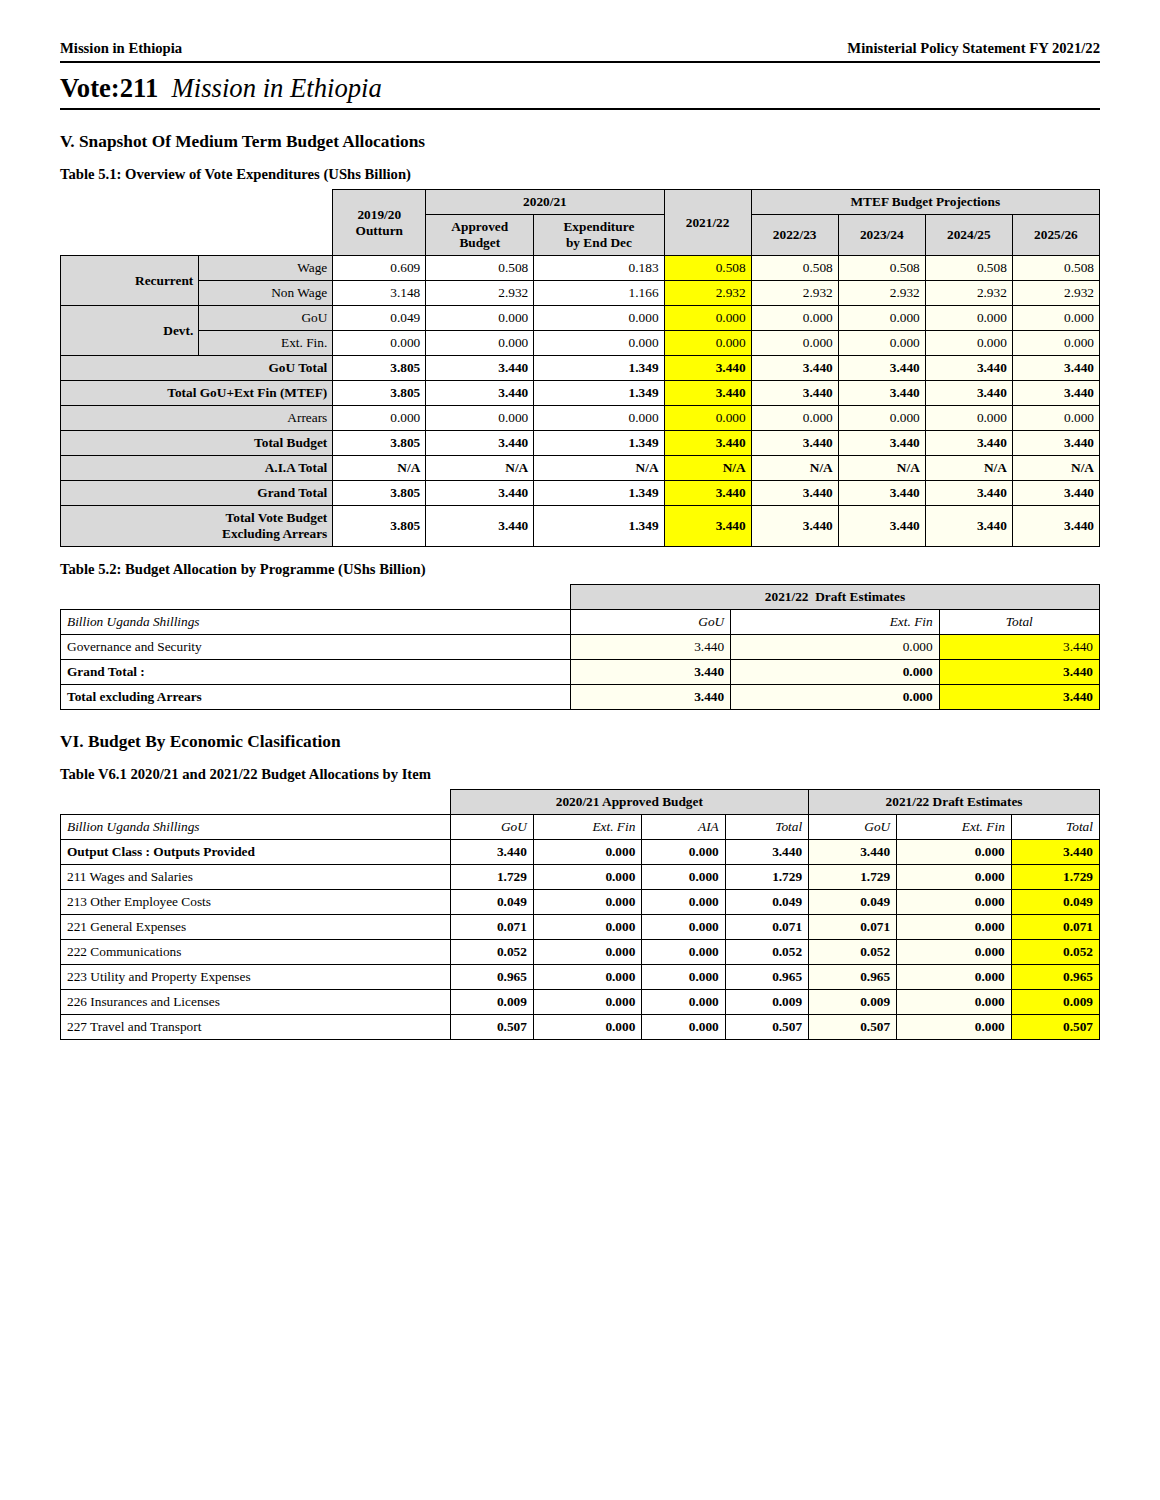Mission in Ethiopia
Ministerial Policy Statement FY 2021/22
Vote:211 Mission in Ethiopia
V. Snapshot Of Medium Term Budget Allocations
Table 5.1: Overview of Vote Expenditures (UShs Billion)
| | 2019/20 Outturn | 2020/21 | 2021/22 | MTEF Budget Projections |
| | Approved Budget | Expenditure by End Dec | 2022/23 | 2023/24 | 2024/25 | 2025/26 |
| Recurrent | Wage | 0.609 | 0.508 | 0.183 | 0.508 | 0.508 | 0.508 | 0.508 | 0.508 |
| Non Wage | 3.148 | 2.932 | 1.166 | 2.932 | 2.932 | 2.932 | 2.932 | 2.932 |
| Devt. | GoU | 0.049 | 0.000 | 0.000 | 0.000 | 0.000 | 0.000 | 0.000 | 0.000 |
| Ext. Fin. | 0.000 | 0.000 | 0.000 | 0.000 | 0.000 | 0.000 | 0.000 | 0.000 |
| GoU Total | 3.805 | 3.440 | 1.349 | 3.440 | 3.440 | 3.440 | 3.440 | 3.440 |
| Total GoU+Ext Fin (MTEF) | 3.805 | 3.440 | 1.349 | 3.440 | 3.440 | 3.440 | 3.440 | 3.440 |
| Arrears | 0.000 | 0.000 | 0.000 | 0.000 | 0.000 | 0.000 | 0.000 | 0.000 |
| Total Budget | 3.805 | 3.440 | 1.349 | 3.440 | 3.440 | 3.440 | 3.440 | 3.440 |
| A.I.A Total | N/A | N/A | N/A | N/A | N/A | N/A | N/A | N/A |
| Grand Total | 3.805 | 3.440 | 1.349 | 3.440 | 3.440 | 3.440 | 3.440 | 3.440 |
| Total Vote Budget Excluding Arrears | 3.805 | 3.440 | 1.349 | 3.440 | 3.440 | 3.440 | 3.440 | 3.440 |
Table 5.2: Budget Allocation by Programme (UShs Billion)
| | 2021/22 Draft Estimates |
| Billion Uganda Shillings | GoU | Ext. Fin | Total |
| Governance and Security | 3.440 | 0.000 | 3.440 |
| Grand Total : | 3.440 | 0.000 | 3.440 |
| Total excluding Arrears | 3.440 | 0.000 | 3.440 |
VI. Budget By Economic Clasification
Table V6.1 2020/21 and 2021/22 Budget Allocations by Item
| | 2020/21 Approved Budget | 2021/22 Draft Estimates |
| Billion Uganda Shillings | GoU | Ext. Fin | AIA | Total | GoU | Ext. Fin | Total |
| Output Class : Outputs Provided | 3.440 | 0.000 | 0.000 | 3.440 | 3.440 | 0.000 | 3.440 |
| 211 Wages and Salaries | 1.729 | 0.000 | 0.000 | 1.729 | 1.729 | 0.000 | 1.729 |
| 213 Other Employee Costs | 0.049 | 0.000 | 0.000 | 0.049 | 0.049 | 0.000 | 0.049 |
| 221 General Expenses | 0.071 | 0.000 | 0.000 | 0.071 | 0.071 | 0.000 | 0.071 |
| 222 Communications | 0.052 | 0.000 | 0.000 | 0.052 | 0.052 | 0.000 | 0.052 |
| 223 Utility and Property Expenses | 0.965 | 0.000 | 0.000 | 0.965 | 0.965 | 0.000 | 0.965 |
| 226 Insurances and Licenses | 0.009 | 0.000 | 0.000 | 0.009 | 0.009 | 0.000 | 0.009 |
| 227 Travel and Transport | 0.507 | 0.000 | 0.000 | 0.507 | 0.507 | 0.000 | 0.507 |